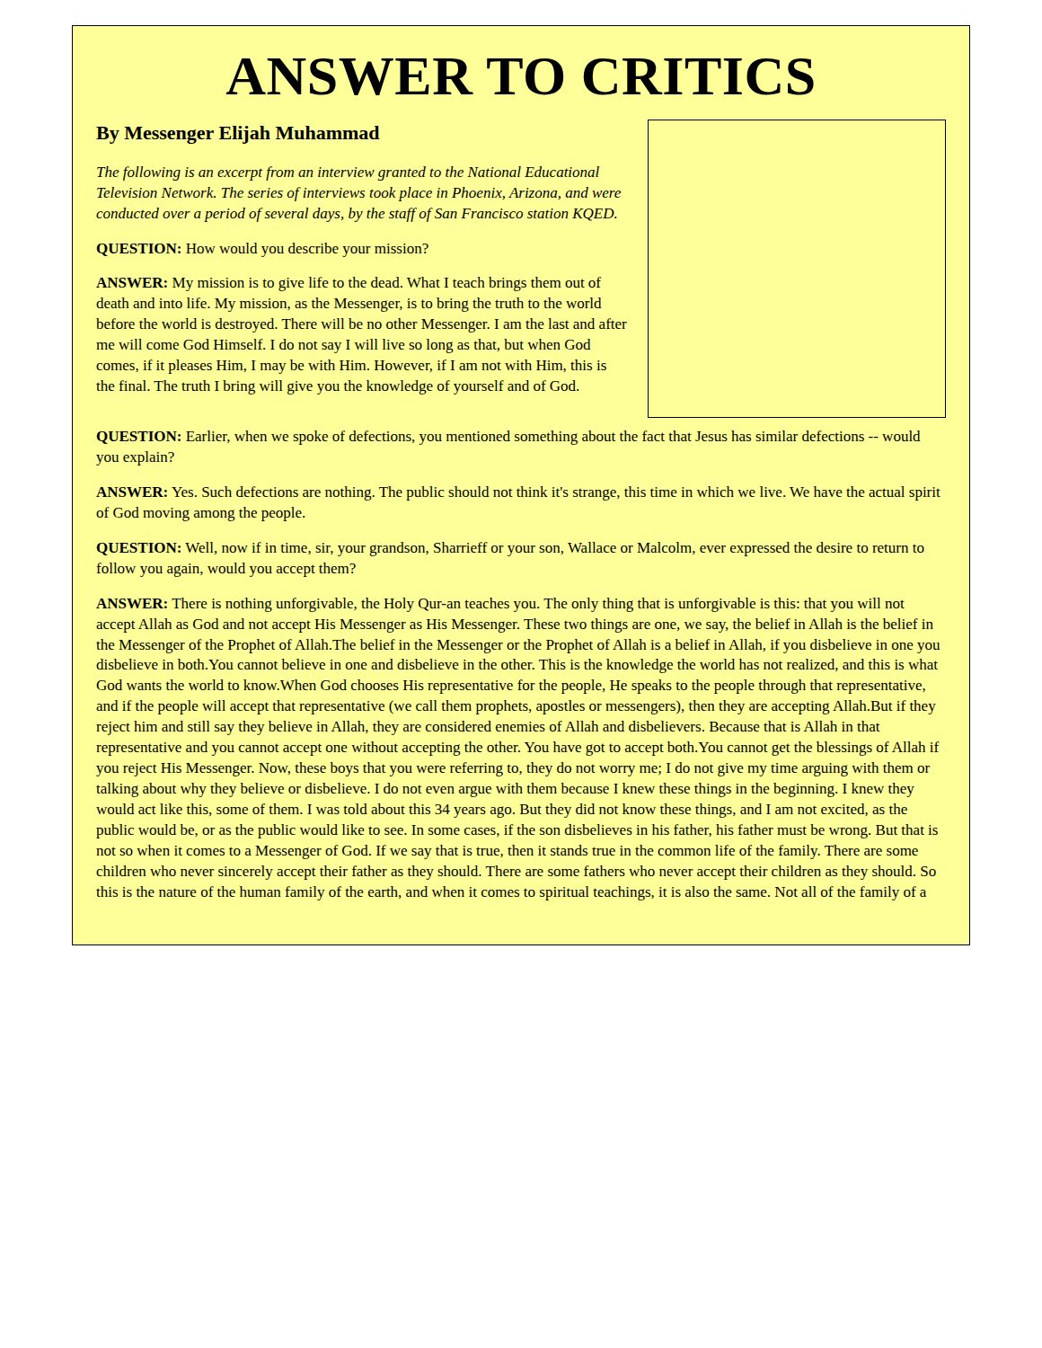ANSWER TO CRITICS
By Messenger Elijah Muhammad
The following is an excerpt from an interview granted to the National Educational Television Network. The series of interviews took place in Phoenix, Arizona, and were conducted over a period of several days, by the staff of San Francisco station KQED.
QUESTION: How would you describe your mission?
ANSWER: My mission is to give life to the dead. What I teach brings them out of death and into life. My mission, as the Messenger, is to bring the truth to the world before the world is destroyed. There will be no other Messenger. I am the last and after me will come God Himself. I do not say I will live so long as that, but when God comes, if it pleases Him, I may be with Him. However, if I am not with Him, this is the final. The truth I bring will give you the knowledge of yourself and of God.
QUESTION: Earlier, when we spoke of defections, you mentioned something about the fact that Jesus has similar defections -- would you explain?
ANSWER: Yes. Such defections are nothing. The public should not think it's strange, this time in which we live. We have the actual spirit of God moving among the people.
QUESTION: Well, now if in time, sir, your grandson, Sharrieff or your son, Wallace or Malcolm, ever expressed the desire to return to follow you again, would you accept them?
ANSWER: There is nothing unforgivable, the Holy Qur-an teaches you. The only thing that is unforgivable is this: that you will not accept Allah as God and not accept His Messenger as His Messenger. These two things are one, we say, the belief in Allah is the belief in the Messenger of the Prophet of Allah.The belief in the Messenger or the Prophet of Allah is a belief in Allah, if you disbelieve in one you disbelieve in both.You cannot believe in one and disbelieve in the other. This is the knowledge the world has not realized, and this is what God wants the world to know.When God chooses His representative for the people, He speaks to the people through that representative, and if the people will accept that representative (we call them prophets, apostles or messengers), then they are accepting Allah.But if they reject him and still say they believe in Allah, they are considered enemies of Allah and disbelievers. Because that is Allah in that representative and you cannot accept one without accepting the other. You have got to accept both.You cannot get the blessings of Allah if you reject His Messenger. Now, these boys that you were referring to, they do not worry me; I do not give my time arguing with them or talking about why they believe or disbelieve. I do not even argue with them because I knew these things in the beginning. I knew they would act like this, some of them. I was told about this 34 years ago. But they did not know these things, and I am not excited, as the public would be, or as the public would like to see. In some cases, if the son disbelieves in his father, his father must be wrong. But that is not so when it comes to a Messenger of God. If we say that is true, then it stands true in the common life of the family. There are some children who never sincerely accept their father as they should. There are some fathers who never accept their children as they should. So this is the nature of the human family of the earth, and when it comes to spiritual teachings, it is also the same. Not all of the family of a